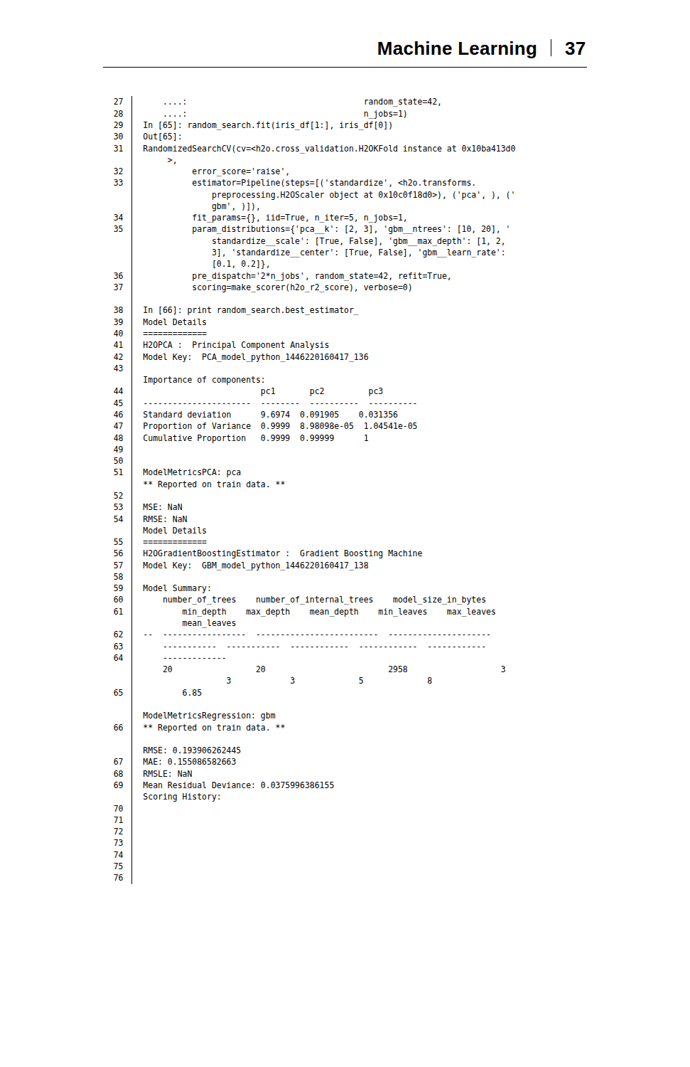Machine Learning 37
27 28 29 30 31 32 33 34 35 36 37 38 39 40 41 42 43 44 45 46 47 48 49 50 51 52 53 54 55 56 57 58 59 60 61 62 63 64 65 66 67 68 69 70 71 72 73 74 75 76
....: random_state=42, ....: n_jobs=1) In [65]: random_search.fit(iris_df[1:], iris_df[0]) Out[65]: RandomizedSearchCV(cv=<h2o.cross_validation.H2OKFold instance at 0x10ba413d0 >, error_score='raise', estimator=Pipeline(steps=[('standardize', <h2o.transforms. preprocessing.H2OScaler object at 0x10c0f18d0>), ('pca', ), (' gbm', )]), fit_params={}, iid=True, n_iter=5, n_jobs=1, param_distributions={'pca__k': [2, 3], 'gbm__ntrees': [10, 20], ' standardize__scale': [True, False], 'gbm__max_depth': [1, 2, 3], 'standardize__center': [True, False], 'gbm__learn_rate': [0.1, 0.2]}, pre_dispatch='2*n_jobs', random_state=42, refit=True, scoring=make_scorer(h2o_r2_score), verbose=0) In [66]: print random_search.best_estimator_Model Details=============H2OPCA : Principal Component Analysis Model Key: PCA_model_python_1446220160417_136 Importance of components: pc1 pc2 pc3---------------------- -------- ---------- ----------Standard deviation 9.6974 0.091905 0.031356 Proportion of Variance 0.9999 8.98098e-05 1.04541e-05 Cumulative Proportion 0.9999 0.99999 1 ModelMetricsPCA: pca** Reported on train data. ** MSE: NaN RMSE: NaN Model Details=============H2OGradientBoostingEstimator : Gradient Boosting Machine Model Key: GBM_model_python_1446220160417_138 Model Summary: number_of_trees number_of_internal_trees model_size_in_bytes min_depth max_depth mean_depth min_leaves max_leaves mean_leaves-- ----------------- ------------------------- --------------------- ----------- ----------- ------------ ------------ ------------ ------------- 20 20 2958 3 3 3 5 8 6.85 ModelMetricsRegression: gbm** Reported on train data. ** RMSE: 0.193906262445 MAE: 0.155086582663 RMSLE: NaN Mean Residual Deviance: 0.0375996386155 Scoring History: